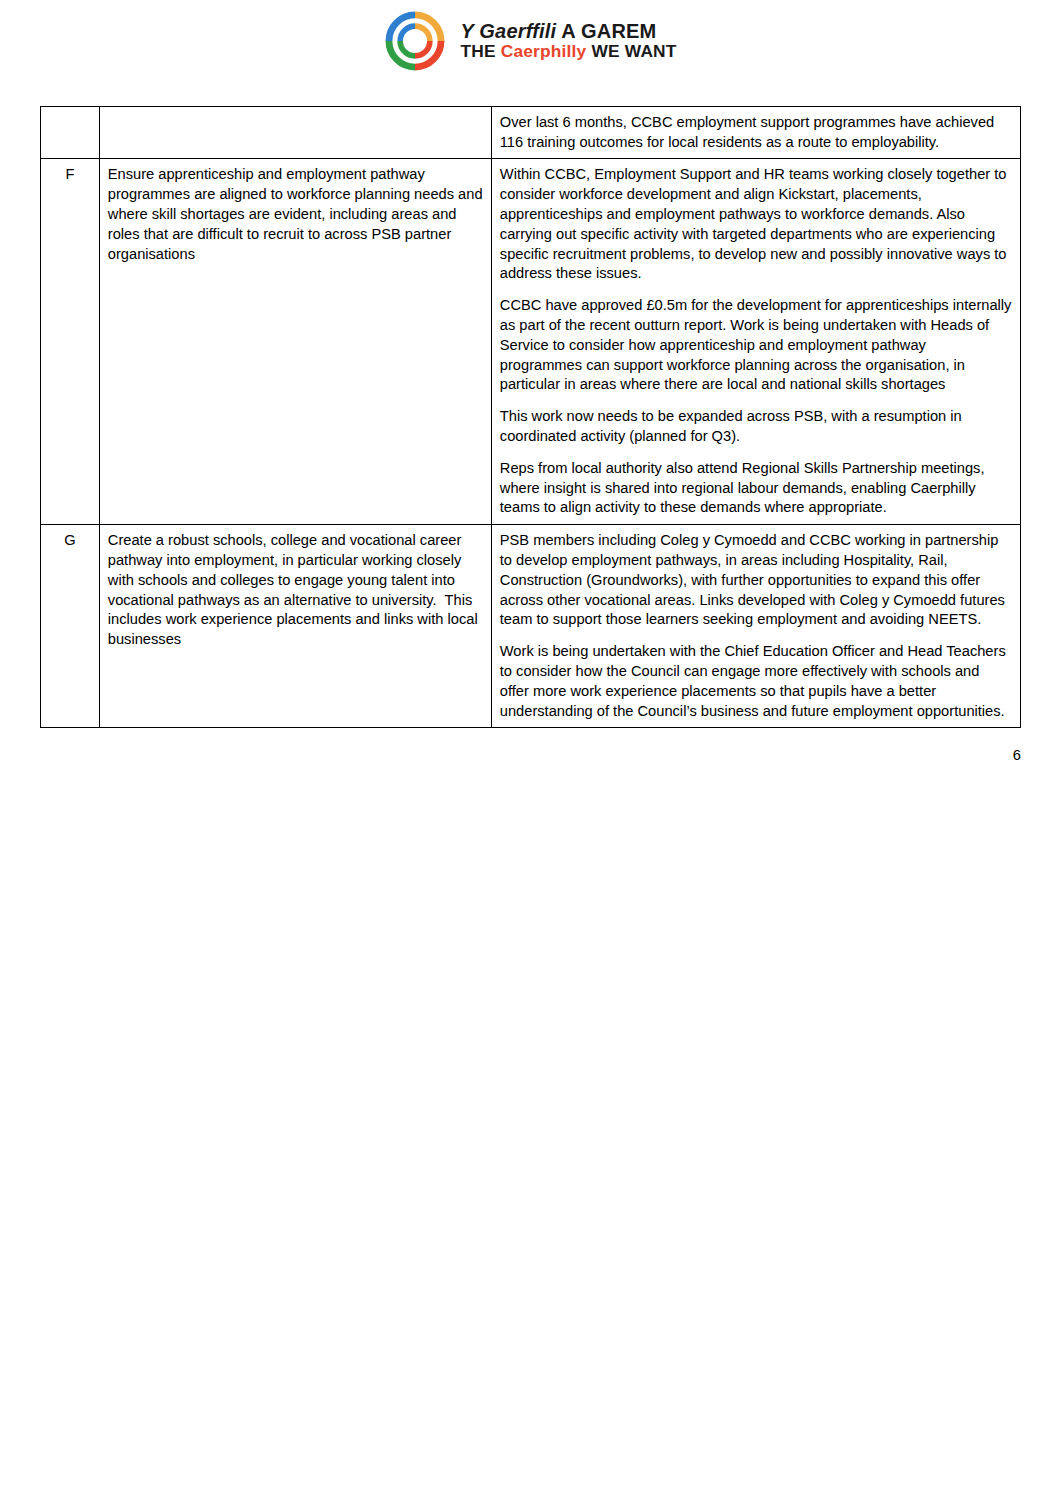Y Gaerffili A GAREM
THE Caerphilly WE WANT
| | | Over last 6 months, CCBC employment support programmes have achieved 116 training outcomes for local residents as a route to employability. |
| F | Ensure apprenticeship and employment pathway programmes are aligned to workforce planning needs and where skill shortages are evident, including areas and roles that are difficult to recruit to across PSB partner organisations | Within CCBC, Employment Support and HR teams working closely together to consider workforce development and align Kickstart, placements, apprenticeships and employment pathways to workforce demands. Also carrying out specific activity with targeted departments who are experiencing specific recruitment problems, to develop new and possibly innovative ways to address these issues. CCBC have approved £0.5m for the development for apprenticeships internally as part of the recent outturn report. Work is being undertaken with Heads of Service to consider how apprenticeship and employment pathway programmes can support workforce planning across the organisation, in particular in areas where there are local and national skills shortages This work now needs to be expanded across PSB, with a resumption in coordinated activity (planned for Q3). Reps from local authority also attend Regional Skills Partnership meetings, where insight is shared into regional labour demands, enabling Caerphilly teams to align activity to these demands where appropriate. |
| G | Create a robust schools, college and vocational career pathway into employment, in particular working closely with schools and colleges to engage young talent into vocational pathways as an alternative to university. This includes work experience placements and links with local businesses | PSB members including Coleg y Cymoedd and CCBC working in partnership to develop employment pathways, in areas including Hospitality, Rail, Construction (Groundworks), with further opportunities to expand this offer across other vocational areas. Links developed with Coleg y Cymoedd futures team to support those learners seeking employment and avoiding NEETS. Work is being undertaken with the Chief Education Officer and Head Teachers to consider how the Council can engage more effectively with schools and offer more work experience placements so that pupils have a better understanding of the Council’s business and future employment opportunities. |
6